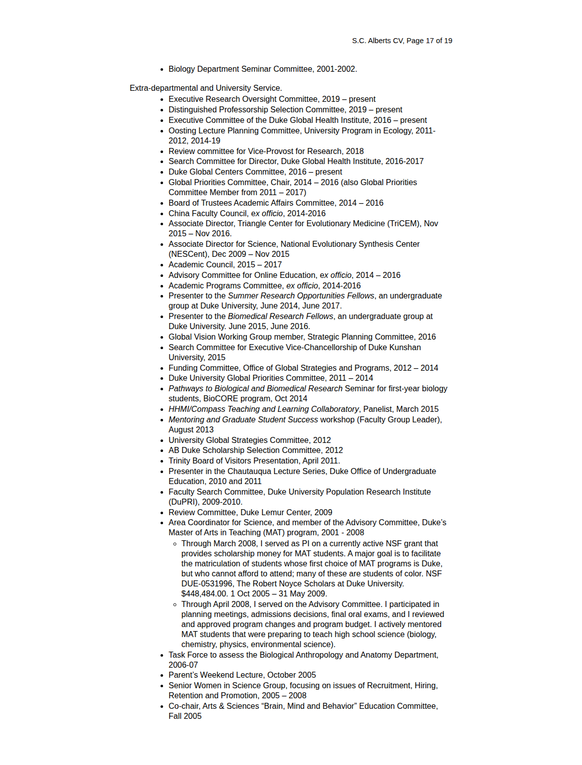S.C. Alberts CV, Page 17 of 19
Biology Department Seminar Committee, 2001-2002.
Extra-departmental and University Service.
Executive Research Oversight Committee, 2019 – present
Distinguished Professorship Selection Committee, 2019 – present
Executive Committee of the Duke Global Health Institute, 2016 – present
Oosting Lecture Planning Committee, University Program in Ecology, 2011-2012, 2014-19
Review committee for Vice-Provost for Research, 2018
Search Committee for Director, Duke Global Health Institute, 2016-2017
Duke Global Centers Committee, 2016 – present
Global Priorities Committee, Chair, 2014 – 2016 (also Global Priorities Committee Member from 2011 – 2017)
Board of Trustees Academic Affairs Committee, 2014 – 2016
China Faculty Council, ex officio, 2014-2016
Associate Director, Triangle Center for Evolutionary Medicine (TriCEM), Nov 2015 – Nov 2016.
Associate Director for Science, National Evolutionary Synthesis Center (NESCent), Dec 2009 – Nov 2015
Academic Council, 2015 – 2017
Advisory Committee for Online Education, ex officio, 2014 – 2016
Academic Programs Committee, ex officio, 2014-2016
Presenter to the Summer Research Opportunities Fellows, an undergraduate group at Duke University, June 2014, June 2017.
Presenter to the Biomedical Research Fellows, an undergraduate group at Duke University. June 2015, June 2016.
Global Vision Working Group member, Strategic Planning Committee, 2016
Search Committee for Executive Vice-Chancellorship of Duke Kunshan University, 2015
Funding Committee, Office of Global Strategies and Programs, 2012 – 2014
Duke University Global Priorities Committee, 2011 – 2014
Pathways to Biological and Biomedical Research Seminar for first-year biology students, BioCORE program, Oct 2014
HHMI/Compass Teaching and Learning Collaboratory, Panelist, March 2015
Mentoring and Graduate Student Success workshop (Faculty Group Leader), August 2013
University Global Strategies Committee, 2012
AB Duke Scholarship Selection Committee, 2012
Trinity Board of Visitors Presentation, April 2011.
Presenter in the Chautauqua Lecture Series, Duke Office of Undergraduate Education, 2010 and 2011
Faculty Search Committee, Duke University Population Research Institute (DuPRI), 2009-2010.
Review Committee, Duke Lemur Center, 2009
Area Coordinator for Science, and member of the Advisory Committee, Duke’s Master of Arts in Teaching (MAT) program, 2001 - 2008
Through March 2008, I served as PI on a currently active NSF grant that provides scholarship money for MAT students. A major goal is to facilitate the matriculation of students whose first choice of MAT programs is Duke, but who cannot afford to attend; many of these are students of color. NSF DUE-0531996, The Robert Noyce Scholars at Duke University. $448,484.00. 1 Oct 2005 – 31 May 2009.
Through April 2008, I served on the Advisory Committee. I participated in planning meetings, admissions decisions, final oral exams, and I reviewed and approved program changes and program budget. I actively mentored MAT students that were preparing to teach high school science (biology, chemistry, physics, environmental science).
Task Force to assess the Biological Anthropology and Anatomy Department, 2006-07
Parent’s Weekend Lecture, October 2005
Senior Women in Science Group, focusing on issues of Recruitment, Hiring, Retention and Promotion, 2005 – 2008
Co-chair, Arts & Sciences “Brain, Mind and Behavior” Education Committee, Fall 2005